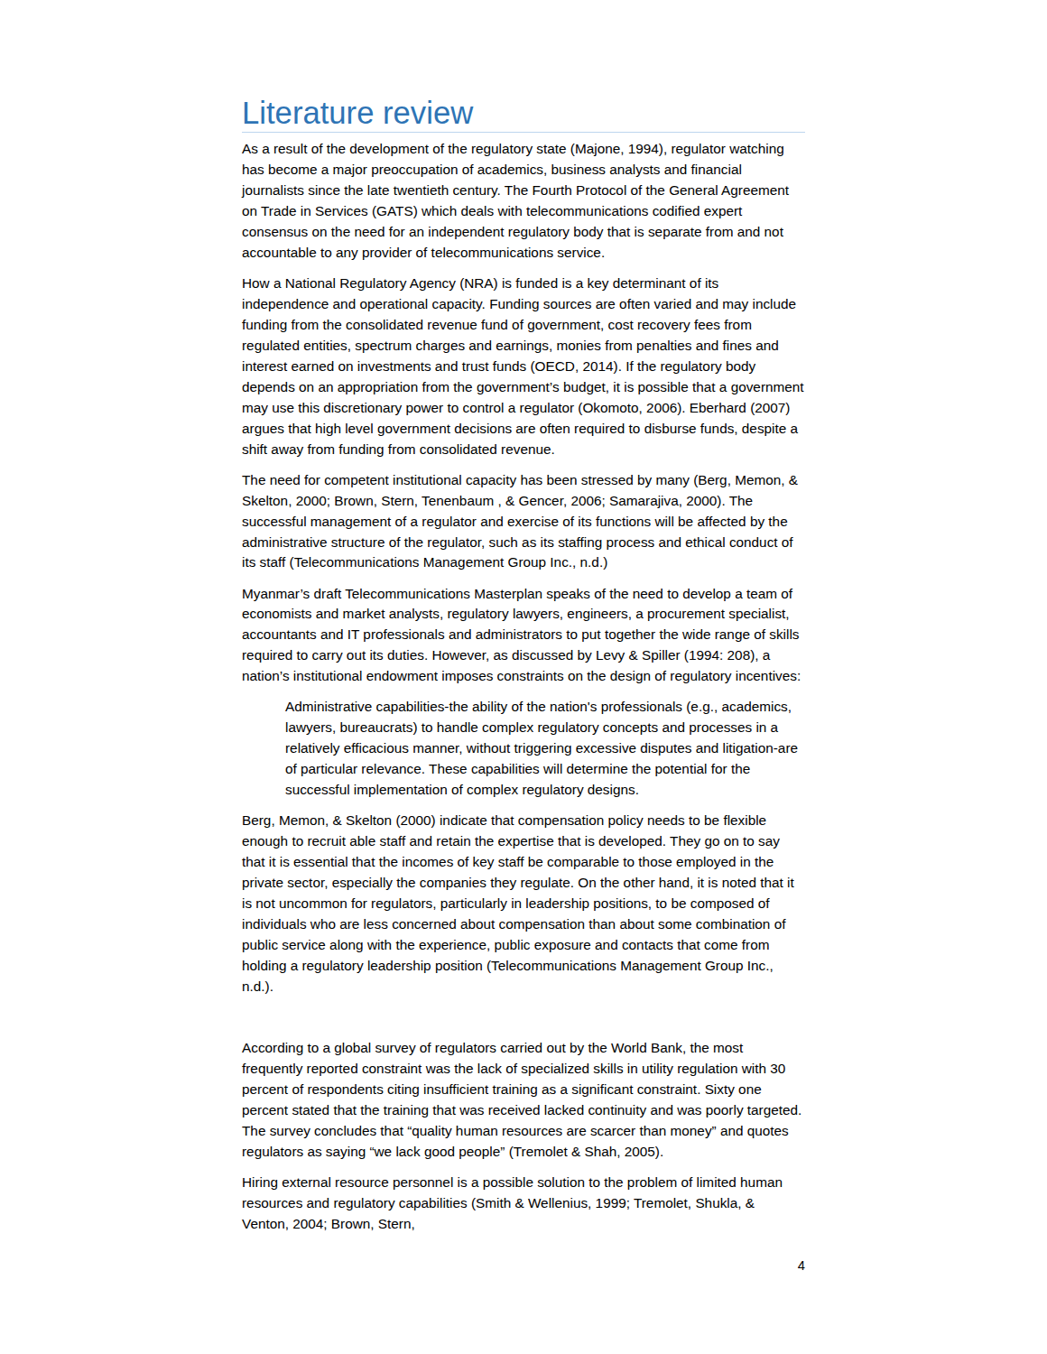Literature review
As a result of the development of the regulatory state (Majone, 1994), regulator watching has become a major preoccupation of academics, business analysts and financial journalists since the late twentieth century. The Fourth Protocol of the General Agreement on Trade in Services (GATS) which deals with telecommunications codified expert consensus on the need for an independent regulatory body that is separate from and not accountable to any provider of telecommunications service.
How a National Regulatory Agency (NRA) is funded is a key determinant of its independence and operational capacity. Funding sources are often varied and may include funding from the consolidated revenue fund of government, cost recovery fees from regulated entities, spectrum charges and earnings, monies from penalties and fines and interest earned on investments and trust funds (OECD, 2014). If the regulatory body depends on an appropriation from the government’s budget, it is possible that a government may use this discretionary power to control a regulator (Okomoto, 2006). Eberhard (2007) argues that high level government decisions are often required to disburse funds, despite a shift away from funding from consolidated revenue.
The need for competent institutional capacity has been stressed by many (Berg, Memon, & Skelton, 2000; Brown, Stern, Tenenbaum , & Gencer, 2006; Samarajiva, 2000). The successful management of a regulator and exercise of its functions will be affected by the administrative structure of the regulator, such as its staffing process and ethical conduct of its staff (Telecommunications Management Group Inc., n.d.)
Myanmar’s draft Telecommunications Masterplan speaks of the need to develop a team of economists and market analysts, regulatory lawyers, engineers, a procurement specialist, accountants and IT professionals and administrators to put together the wide range of skills required to carry out its duties. However, as discussed by Levy & Spiller (1994: 208), a nation’s institutional endowment imposes constraints on the design of regulatory incentives:
Administrative capabilities-the ability of the nation's professionals (e.g., academics, lawyers, bureaucrats) to handle complex regulatory concepts and processes in a relatively efficacious manner, without triggering excessive disputes and litigation-are of particular relevance. These capabilities will determine the potential for the successful implementation of complex regulatory designs.
Berg, Memon, & Skelton (2000) indicate that compensation policy needs to be flexible enough to recruit able staff and retain the expertise that is developed. They go on to say that it is essential that the incomes of key staff be comparable to those employed in the private sector, especially the companies they regulate. On the other hand, it is noted that it is not uncommon for regulators, particularly in leadership positions, to be composed of individuals who are less concerned about compensation than about some combination of public service along with the experience, public exposure and contacts that come from holding a regulatory leadership position (Telecommunications Management Group Inc., n.d.).
According to a global survey of regulators carried out by the World Bank, the most frequently reported constraint was the lack of specialized skills in utility regulation with 30 percent of respondents citing insufficient training as a significant constraint. Sixty one percent stated that the training that was received lacked continuity and was poorly targeted. The survey concludes that “quality human resources are scarcer than money” and quotes regulators as saying “we lack good people” (Tremolet & Shah, 2005).
Hiring external resource personnel is a possible solution to the problem of limited human resources and regulatory capabilities (Smith & Wellenius, 1999; Tremolet, Shukla, & Venton, 2004; Brown, Stern,
4